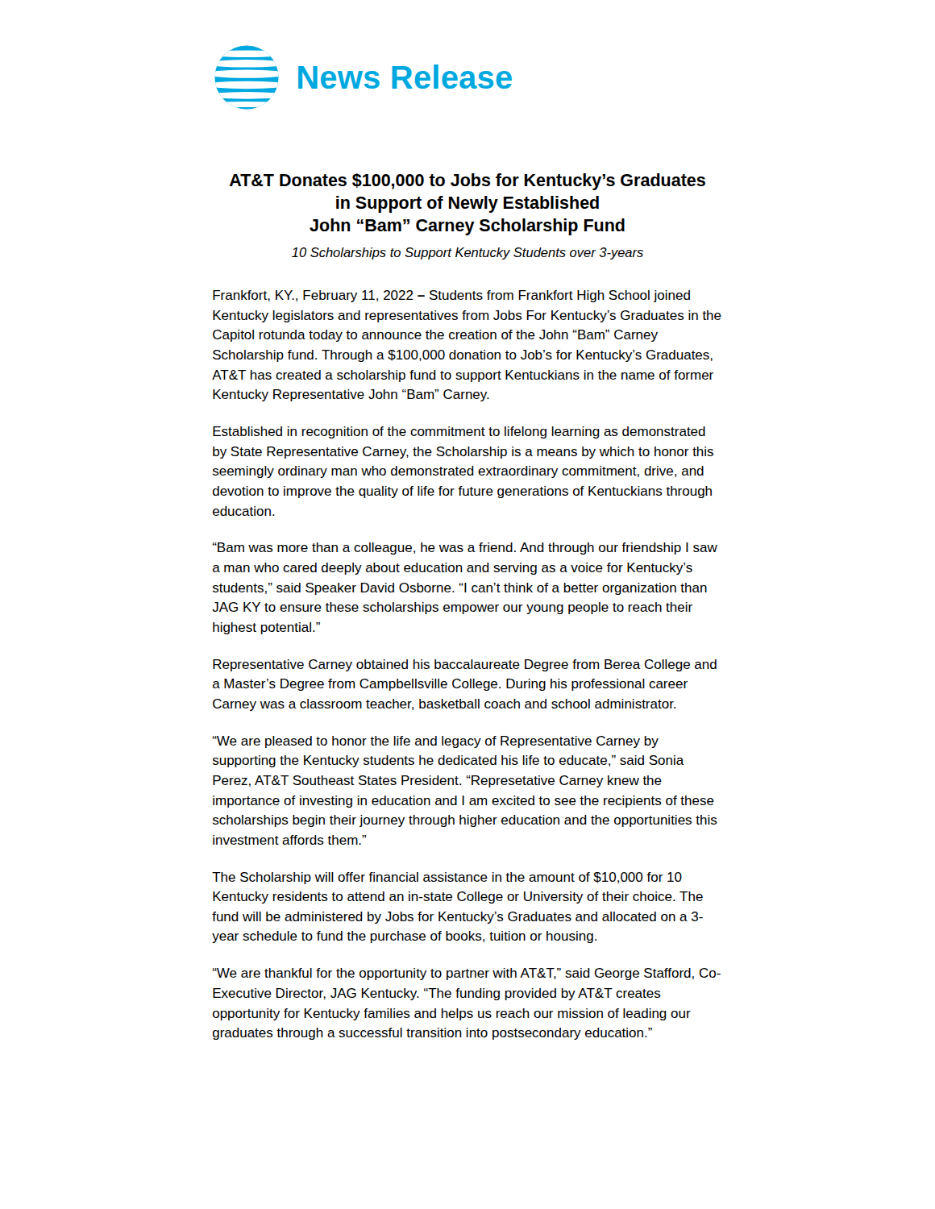News Release
AT&T Donates $100,000 to Jobs for Kentucky’s Graduates
in Support of Newly Established
John “Bam” Carney Scholarship Fund
10 Scholarships to Support Kentucky Students over 3-years
Frankfort, KY., February 11, 2022 – Students from Frankfort High School joined Kentucky legislators and representatives from Jobs For Kentucky’s Graduates in the Capitol rotunda today to announce the creation of the John “Bam” Carney Scholarship fund. Through a $100,000 donation to Job’s for Kentucky’s Graduates, AT&T has created a scholarship fund to support Kentuckians in the name of former Kentucky Representative John “Bam” Carney.
Established in recognition of the commitment to lifelong learning as demonstrated by State Representative Carney, the Scholarship is a means by which to honor this seemingly ordinary man who demonstrated extraordinary commitment, drive, and devotion to improve the quality of life for future generations of Kentuckians through education.
“Bam was more than a colleague, he was a friend. And through our friendship I saw a man who cared deeply about education and serving as a voice for Kentucky’s students,” said Speaker David Osborne. “I can’t think of a better organization than JAG KY to ensure these scholarships empower our young people to reach their highest potential.”
Representative Carney obtained his baccalaureate Degree from Berea College and a Master’s Degree from Campbellsville College. During his professional career Carney was a classroom teacher, basketball coach and school administrator.
“We are pleased to honor the life and legacy of Representative Carney by supporting the Kentucky students he dedicated his life to educate,” said Sonia Perez, AT&T Southeast States President. “Represetative Carney knew the importance of investing in education and I am excited to see the recipients of these scholarships begin their journey through higher education and the opportunities this investment affords them.”
The Scholarship will offer financial assistance in the amount of $10,000 for 10 Kentucky residents to attend an in-state College or University of their choice. The fund will be administered by Jobs for Kentucky’s Graduates and allocated on a 3-year schedule to fund the purchase of books, tuition or housing.
“We are thankful for the opportunity to partner with AT&T,” said George Stafford, Co-Executive Director, JAG Kentucky. “The funding provided by AT&T creates opportunity for Kentucky families and helps us reach our mission of leading our graduates through a successful transition into postsecondary education.”